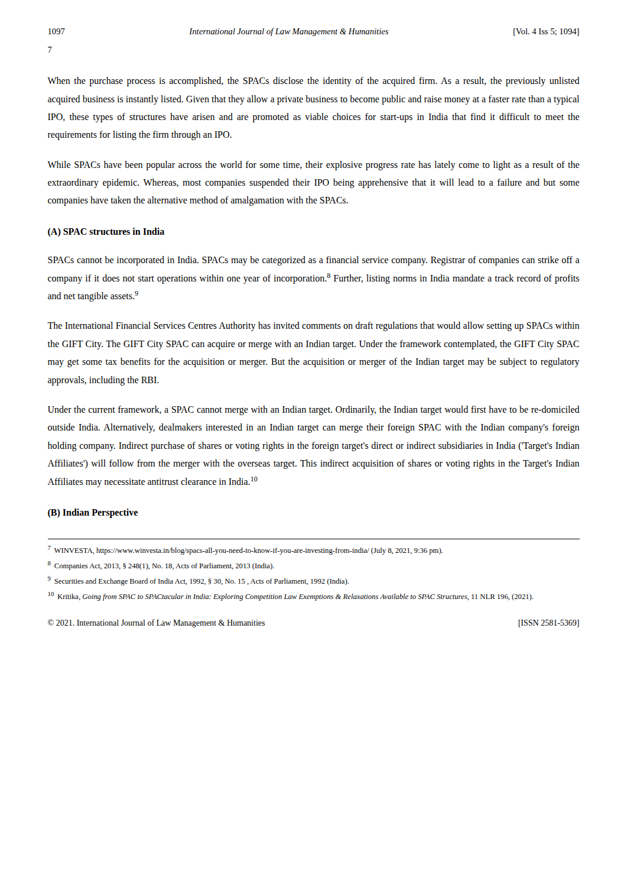1097 International Journal of Law Management & Humanities [Vol. 4 Iss 5; 1094]
7
When the purchase process is accomplished, the SPACs disclose the identity of the acquired firm. As a result, the previously unlisted acquired business is instantly listed. Given that they allow a private business to become public and raise money at a faster rate than a typical IPO, these types of structures have arisen and are promoted as viable choices for start-ups in India that find it difficult to meet the requirements for listing the firm through an IPO.
While SPACs have been popular across the world for some time, their explosive progress rate has lately come to light as a result of the extraordinary epidemic. Whereas, most companies suspended their IPO being apprehensive that it will lead to a failure and but some companies have taken the alternative method of amalgamation with the SPACs.
(A) SPAC structures in India
SPACs cannot be incorporated in India. SPACs may be categorized as a financial service company. Registrar of companies can strike off a company if it does not start operations within one year of incorporation.8 Further, listing norms in India mandate a track record of profits and net tangible assets.9
The International Financial Services Centres Authority has invited comments on draft regulations that would allow setting up SPACs within the GIFT City. The GIFT City SPAC can acquire or merge with an Indian target. Under the framework contemplated, the GIFT City SPAC may get some tax benefits for the acquisition or merger. But the acquisition or merger of the Indian target may be subject to regulatory approvals, including the RBI.
Under the current framework, a SPAC cannot merge with an Indian target. Ordinarily, the Indian target would first have to be re-domiciled outside India. Alternatively, dealmakers interested in an Indian target can merge their foreign SPAC with the Indian company's foreign holding company. Indirect purchase of shares or voting rights in the foreign target's direct or indirect subsidiaries in India ('Target's Indian Affiliates') will follow from the merger with the overseas target. This indirect acquisition of shares or voting rights in the Target's Indian Affiliates may necessitate antitrust clearance in India.10
(B) Indian Perspective
7 WINVESTA, https://www.winvesta.in/blog/spacs-all-you-need-to-know-if-you-are-investing-from-india/ (July 8, 2021, 9:36 pm).
8 Companies Act, 2013, § 248(1), No. 18, Acts of Parliament, 2013 (India).
9 Securities and Exchange Board of India Act, 1992, § 30, No. 15 , Acts of Parliament, 1992 (India).
10 Kritika, Going from SPAC to SPACtacular in India: Exploring Competition Law Exemptions & Relaxations Available to SPAC Structures, 11 NLR 196, (2021).
© 2021. International Journal of Law Management & Humanities [ISSN 2581-5369]